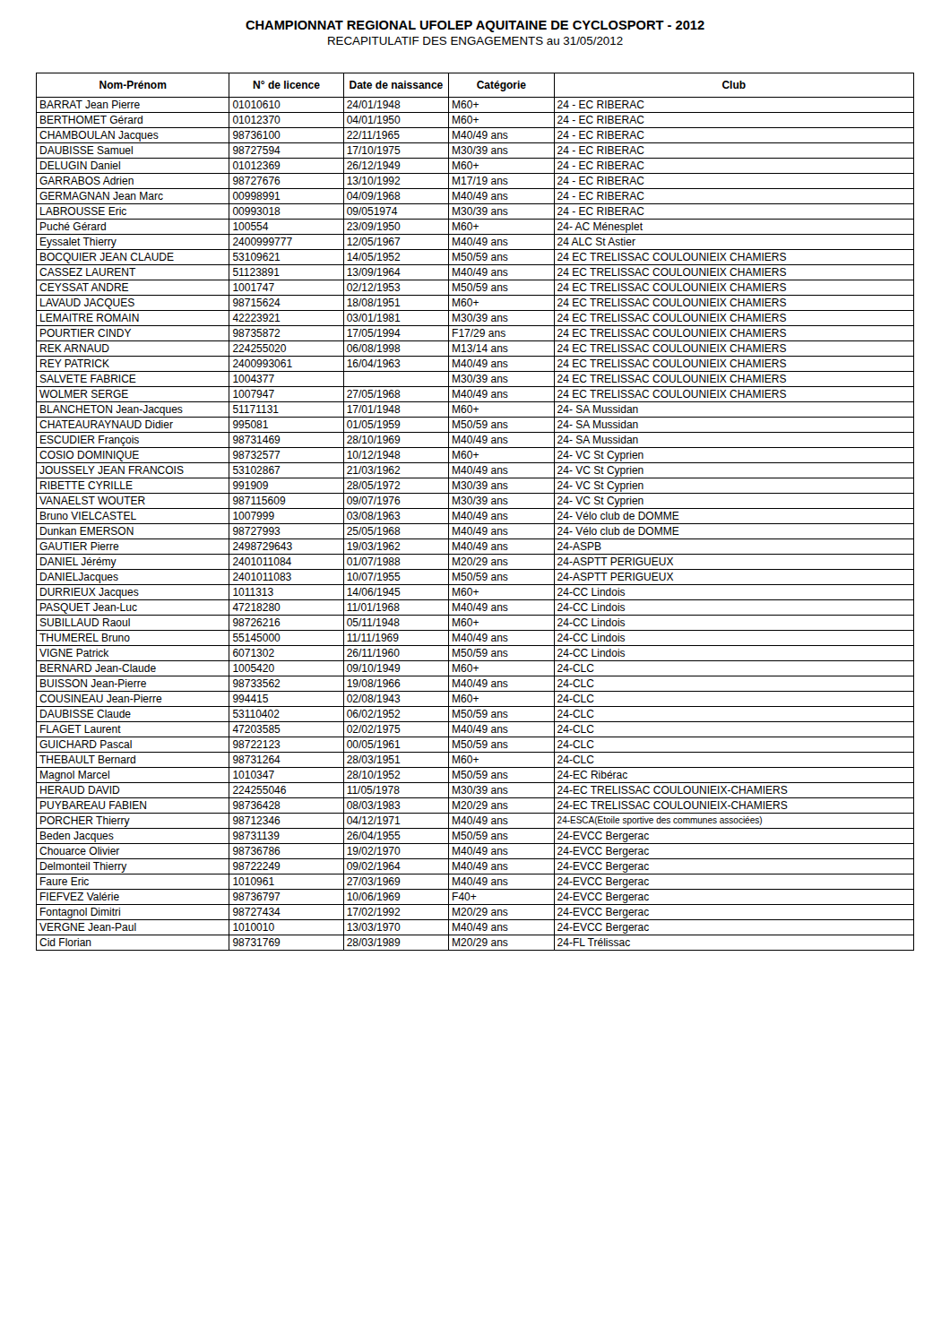CHAMPIONNAT REGIONAL UFOLEP AQUITAINE DE CYCLOSPORT - 2012
RECAPITULATIF DES ENGAGEMENTS au 31/05/2012
| Nom-Prénom | N° de licence | Date de naissance | Catégorie | Club |
| --- | --- | --- | --- | --- |
| BARRAT Jean Pierre | 01010610 | 24/01/1948 | M60+ | 24 - EC RIBERAC |
| BERTHOMET Gérard | 01012370 | 04/01/1950 | M60+ | 24 - EC RIBERAC |
| CHAMBOULAN Jacques | 98736100 | 22/11/1965 | M40/49 ans | 24 - EC RIBERAC |
| DAUBISSE Samuel | 98727594 | 17/10/1975 | M30/39 ans | 24 - EC RIBERAC |
| DELUGIN Daniel | 01012369 | 26/12/1949 | M60+ | 24 - EC RIBERAC |
| GARRABOS Adrien | 98727676 | 13/10/1992 | M17/19 ans | 24 - EC RIBERAC |
| GERMAGNAN Jean Marc | 00998991 | 04/09/1968 | M40/49 ans | 24 - EC RIBERAC |
| LABROUSSE Eric | 00993018 | 09/051974 | M30/39 ans | 24 - EC RIBERAC |
| Puché Gérard | 100554 | 23/09/1950 | M60+ | 24- AC Ménesplet |
| Eyssalet Thierry | 2400999777 | 12/05/1967 | M40/49 ans | 24 ALC St Astier |
| BOCQUIER JEAN CLAUDE | 53109621 | 14/05/1952 | M50/59 ans | 24 EC TRELISSAC COULOUNIEIX CHAMIERS |
| CASSEZ LAURENT | 51123891 | 13/09/1964 | M40/49 ans | 24 EC TRELISSAC COULOUNIEIX CHAMIERS |
| CEYSSAT ANDRE | 1001747 | 02/12/1953 | M50/59 ans | 24 EC TRELISSAC COULOUNIEIX CHAMIERS |
| LAVAUD JACQUES | 98715624 | 18/08/1951 | M60+ | 24 EC TRELISSAC COULOUNIEIX CHAMIERS |
| LEMAITRE ROMAIN | 42223921 | 03/01/1981 | M30/39 ans | 24 EC TRELISSAC COULOUNIEIX CHAMIERS |
| POURTIER CINDY | 98735872 | 17/05/1994 | F17/29 ans | 24 EC TRELISSAC COULOUNIEIX CHAMIERS |
| REK ARNAUD | 224255020 | 06/08/1998 | M13/14 ans | 24 EC TRELISSAC COULOUNIEIX CHAMIERS |
| REY PATRICK | 2400993061 | 16/04/1963 | M40/49 ans | 24 EC TRELISSAC COULOUNIEIX CHAMIERS |
| SALVETE FABRICE | 1004377 | | M30/39 ans | 24 EC TRELISSAC COULOUNIEIX CHAMIERS |
| WOLMER SERGE | 1007947 | 27/05/1968 | M40/49 ans | 24 EC TRELISSAC COULOUNIEIX CHAMIERS |
| BLANCHETON Jean-Jacques | 51171131 | 17/01/1948 | M60+ | 24- SA Mussidan |
| CHATEAURAYNAUD Didier | 995081 | 01/05/1959 | M50/59 ans | 24- SA Mussidan |
| ESCUDIER François | 98731469 | 28/10/1969 | M40/49 ans | 24- SA Mussidan |
| COSIO DOMINIQUE | 98732577 | 10/12/1948 | M60+ | 24- VC St Cyprien |
| JOUSSELY JEAN FRANCOIS | 53102867 | 21/03/1962 | M40/49 ans | 24- VC St Cyprien |
| RIBETTE CYRILLE | 991909 | 28/05/1972 | M30/39 ans | 24- VC St Cyprien |
| VANAELST WOUTER | 987115609 | 09/07/1976 | M30/39 ans | 24- VC St Cyprien |
| Bruno VIELCASTEL | 1007999 | 03/08/1963 | M40/49 ans | 24- Vélo club de DOMME |
| Dunkan EMERSON | 98727993 | 25/05/1968 | M40/49 ans | 24- Vélo club de DOMME |
| GAUTIER Pierre | 2498729643 | 19/03/1962 | M40/49 ans | 24-ASPB |
| DANIEL Jérémy | 2401011084 | 01/07/1988 | M20/29 ans | 24-ASPTT PERIGUEUX |
| DANIELJacques | 2401011083 | 10/07/1955 | M50/59 ans | 24-ASPTT PERIGUEUX |
| DURRIEUX Jacques | 1011313 | 14/06/1945 | M60+ | 24-CC Lindois |
| PASQUET Jean-Luc | 47218280 | 11/01/1968 | M40/49 ans | 24-CC Lindois |
| SUBILLAUD Raoul | 98726216 | 05/11/1948 | M60+ | 24-CC Lindois |
| THUMEREL Bruno | 55145000 | 11/11/1969 | M40/49 ans | 24-CC Lindois |
| VIGNE Patrick | 6071302 | 26/11/1960 | M50/59 ans | 24-CC Lindois |
| BERNARD Jean-Claude | 1005420 | 09/10/1949 | M60+ | 24-CLC |
| BUISSON Jean-Pierre | 98733562 | 19/08/1966 | M40/49 ans | 24-CLC |
| COUSINEAU Jean-Pierre | 994415 | 02/08/1943 | M60+ | 24-CLC |
| DAUBISSE Claude | 53110402 | 06/02/1952 | M50/59 ans | 24-CLC |
| FLAGET Laurent | 47203585 | 02/02/1975 | M40/49 ans | 24-CLC |
| GUICHARD Pascal | 98722123 | 00/05/1961 | M50/59 ans | 24-CLC |
| THEBAULT Bernard | 98731264 | 28/03/1951 | M60+ | 24-CLC |
| Magnol Marcel | 1010347 | 28/10/1952 | M50/59 ans | 24-EC Ribérac |
| HERAUD DAVID | 224255046 | 11/05/1978 | M30/39 ans | 24-EC TRELISSAC COULOUNIEIX-CHAMIERS |
| PUYBAREAU FABIEN | 98736428 | 08/03/1983 | M20/29 ans | 24-EC TRELISSAC COULOUNIEIX-CHAMIERS |
| PORCHER Thierry | 98712346 | 04/12/1971 | M40/49 ans | 24-ESCA(Etoile sportive des communes associées) |
| Beden Jacques | 98731139 | 26/04/1955 | M50/59 ans | 24-EVCC Bergerac |
| Chouarce Olivier | 98736786 | 19/02/1970 | M40/49 ans | 24-EVCC Bergerac |
| Delmonteil Thierry | 98722249 | 09/02/1964 | M40/49 ans | 24-EVCC Bergerac |
| Faure Eric | 1010961 | 27/03/1969 | M40/49 ans | 24-EVCC Bergerac |
| FIEFVEZ Valérie | 98736797 | 10/06/1969 | F40+ | 24-EVCC Bergerac |
| Fontagnol Dimitri | 98727434 | 17/02/1992 | M20/29 ans | 24-EVCC Bergerac |
| VERGNE Jean-Paul | 1010010 | 13/03/1970 | M40/49 ans | 24-EVCC Bergerac |
| Cid Florian | 98731769 | 28/03/1989 | M20/29 ans | 24-FL Trélissac |